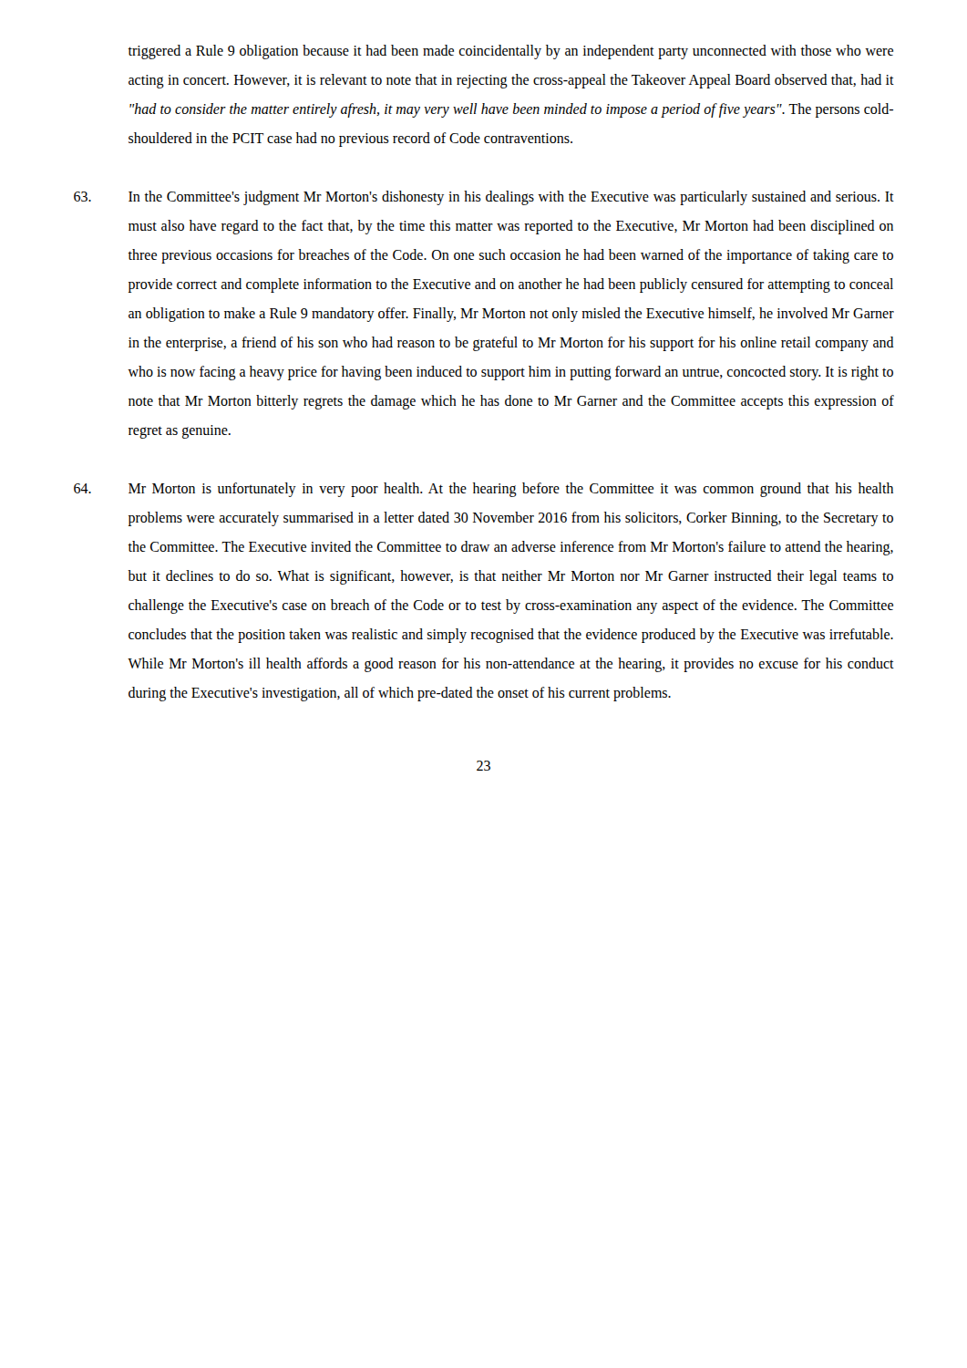triggered a Rule 9 obligation because it had been made coincidentally by an independent party unconnected with those who were acting in concert. However, it is relevant to note that in rejecting the cross-appeal the Takeover Appeal Board observed that, had it "had to consider the matter entirely afresh, it may very well have been minded to impose a period of five years". The persons cold-shouldered in the PCIT case had no previous record of Code contraventions.
63.
In the Committee's judgment Mr Morton's dishonesty in his dealings with the Executive was particularly sustained and serious. It must also have regard to the fact that, by the time this matter was reported to the Executive, Mr Morton had been disciplined on three previous occasions for breaches of the Code. On one such occasion he had been warned of the importance of taking care to provide correct and complete information to the Executive and on another he had been publicly censured for attempting to conceal an obligation to make a Rule 9 mandatory offer. Finally, Mr Morton not only misled the Executive himself, he involved Mr Garner in the enterprise, a friend of his son who had reason to be grateful to Mr Morton for his support for his online retail company and who is now facing a heavy price for having been induced to support him in putting forward an untrue, concocted story. It is right to note that Mr Morton bitterly regrets the damage which he has done to Mr Garner and the Committee accepts this expression of regret as genuine.
64.
Mr Morton is unfortunately in very poor health. At the hearing before the Committee it was common ground that his health problems were accurately summarised in a letter dated 30 November 2016 from his solicitors, Corker Binning, to the Secretary to the Committee. The Executive invited the Committee to draw an adverse inference from Mr Morton's failure to attend the hearing, but it declines to do so. What is significant, however, is that neither Mr Morton nor Mr Garner instructed their legal teams to challenge the Executive's case on breach of the Code or to test by cross-examination any aspect of the evidence. The Committee concludes that the position taken was realistic and simply recognised that the evidence produced by the Executive was irrefutable. While Mr Morton's ill health affords a good reason for his non-attendance at the hearing, it provides no excuse for his conduct during the Executive's investigation, all of which pre-dated the onset of his current problems.
23